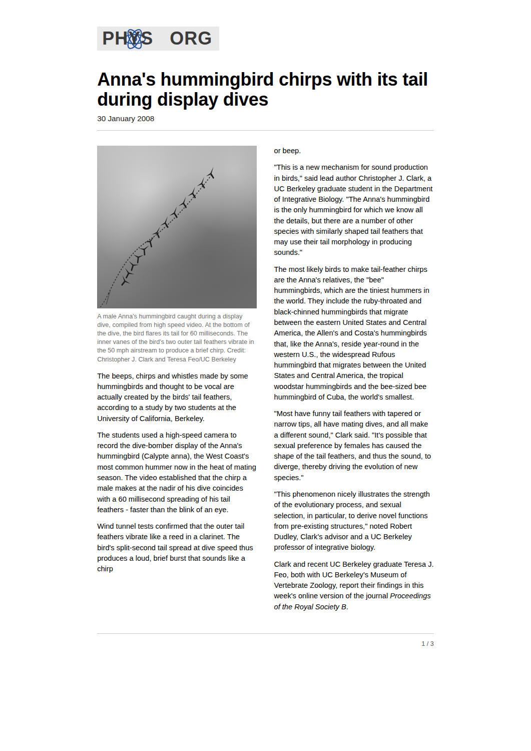PHYS ORG
Anna's hummingbird chirps with its tail
during display dives
30 January 2008
A male Anna's hummingbird caught during a display dive, compiled from high speed video. At the bottom of the dive, the bird flares its tail for 60 milliseconds. The inner vanes of the bird's two outer tail feathers vibrate in the 50 mph airstream to produce a brief chirp. Credit: Christopher J. Clark and Teresa Feo/UC Berkeley
The beeps, chirps and whistles made by some hummingbirds and thought to be vocal are actually created by the birds' tail feathers, according to a study by two students at the University of California, Berkeley.
The students used a high-speed camera to record the dive-bomber display of the Anna's hummingbird (Calypte anna), the West Coast's most common hummer now in the heat of mating season. The video established that the chirp a male makes at the nadir of his dive coincides with a 60 millisecond spreading of his tail feathers - faster than the blink of an eye.
Wind tunnel tests confirmed that the outer tail feathers vibrate like a reed in a clarinet. The bird's split-second tail spread at dive speed thus produces a loud, brief burst that sounds like a chirp
or beep.
"This is a new mechanism for sound production in birds," said lead author Christopher J. Clark, a UC Berkeley graduate student in the Department of Integrative Biology. "The Anna's hummingbird is the only hummingbird for which we know all the details, but there are a number of other species with similarly shaped tail feathers that may use their tail morphology in producing sounds."
The most likely birds to make tail-feather chirps are the Anna's relatives, the "bee" hummingbirds, which are the tiniest hummers in the world. They include the ruby-throated and black-chinned hummingbirds that migrate between the eastern United States and Central America, the Allen's and Costa's hummingbirds that, like the Anna's, reside year-round in the western U.S., the widespread Rufous hummingbird that migrates between the United States and Central America, the tropical woodstar hummingbirds and the bee-sized bee hummingbird of Cuba, the world's smallest.
"Most have funny tail feathers with tapered or narrow tips, all have mating dives, and all make a different sound," Clark said. "It's possible that sexual preference by females has caused the shape of the tail feathers, and thus the sound, to diverge, thereby driving the evolution of new species."
"This phenomenon nicely illustrates the strength of the evolutionary process, and sexual selection, in particular, to derive novel functions from pre-existing structures," noted Robert Dudley, Clark's advisor and a UC Berkeley professor of integrative biology.
Clark and recent UC Berkeley graduate Teresa J. Feo, both with UC Berkeley's Museum of Vertebrate Zoology, report their findings in this week's online version of the journal Proceedings of the Royal Society B.
1 / 3